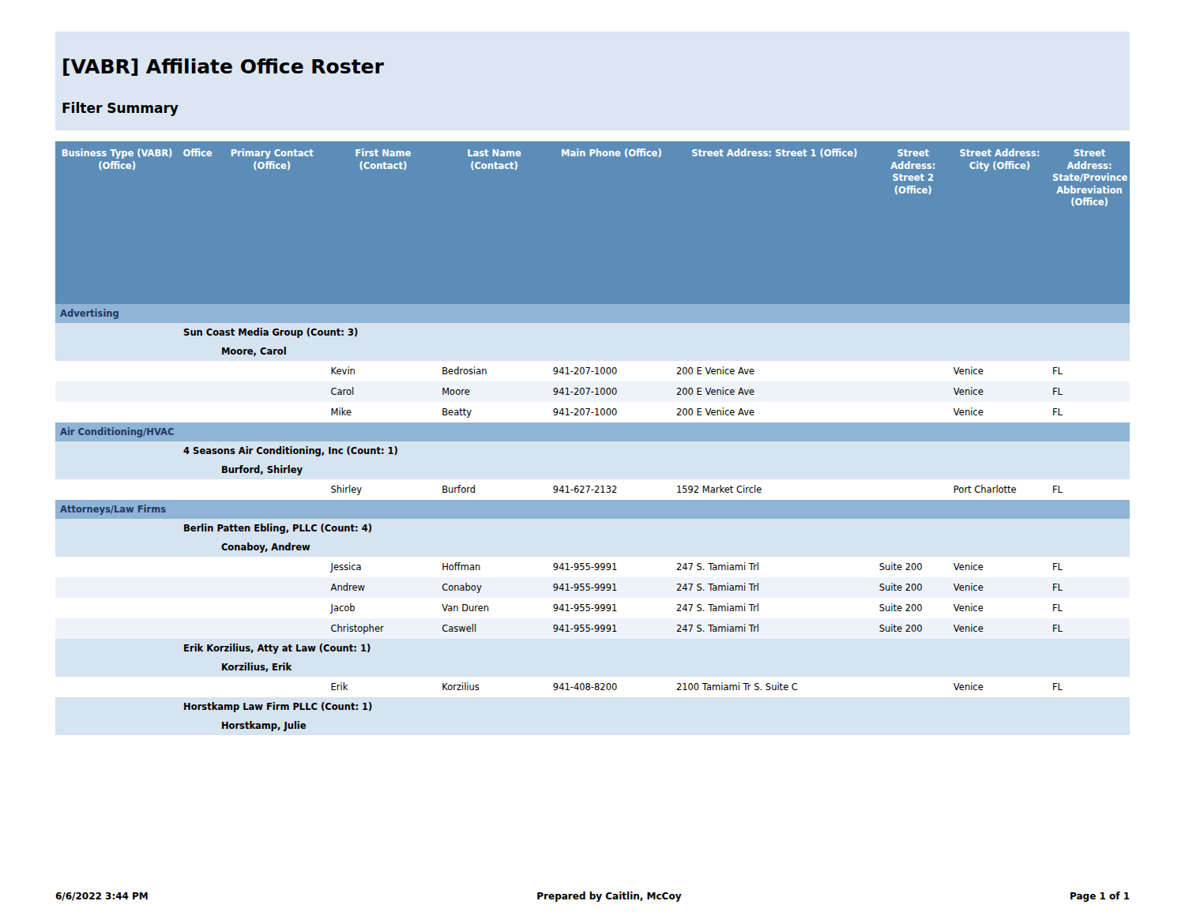[VABR] Affiliate Office Roster
Filter Summary
| Business Type (VABR) (Office) | Office | Primary Contact (Office) | First Name (Contact) | Last Name (Contact) | Main Phone (Office) | Street Address: Street 1 (Office) | Street Address: Street 2 (Office) | Street Address: City (Office) | Street Address: State/Province Abbreviation (Office) |
| --- | --- | --- | --- | --- | --- | --- | --- | --- | --- |
| Advertising |
| | Sun Coast Media Group (Count: 3) |
| | | Moore, Carol |
| | | | Kevin | Bedrosian | 941-207-1000 | 200 E Venice Ave | | Venice | FL |
| | | | Carol | Moore | 941-207-1000 | 200 E Venice Ave | | Venice | FL |
| | | | Mike | Beatty | 941-207-1000 | 200 E Venice Ave | | Venice | FL |
| Air Conditioning/HVAC |
| | 4 Seasons Air Conditioning, Inc (Count: 1) |
| | | Burford, Shirley |
| | | | Shirley | Burford | 941-627-2132 | 1592 Market Circle | | Port Charlotte | FL |
| Attorneys/Law Firms |
| | Berlin Patten Ebling, PLLC (Count: 4) |
| | | Conaboy, Andrew |
| | | | Jessica | Hoffman | 941-955-9991 | 247 S. Tamiami Trl | Suite 200 | Venice | FL |
| | | | Andrew | Conaboy | 941-955-9991 | 247 S. Tamiami Trl | Suite 200 | Venice | FL |
| | | | Jacob | Van Duren | 941-955-9991 | 247 S. Tamiami Trl | Suite 200 | Venice | FL |
| | | | Christopher | Caswell | 941-955-9991 | 247 S. Tamiami Trl | Suite 200 | Venice | FL |
| | Erik Korzilius, Atty at Law (Count: 1) |
| | | Korzilius, Erik |
| | | | Erik | Korzilius | 941-408-8200 | 2100 Tamiami Tr S. Suite C | | Venice | FL |
| | Horstkamp Law Firm PLLC (Count: 1) |
| | | Horstkamp, Julie |
6/6/2022 3:44 PM
Prepared by Caitlin, McCoy
Page 1 of 1